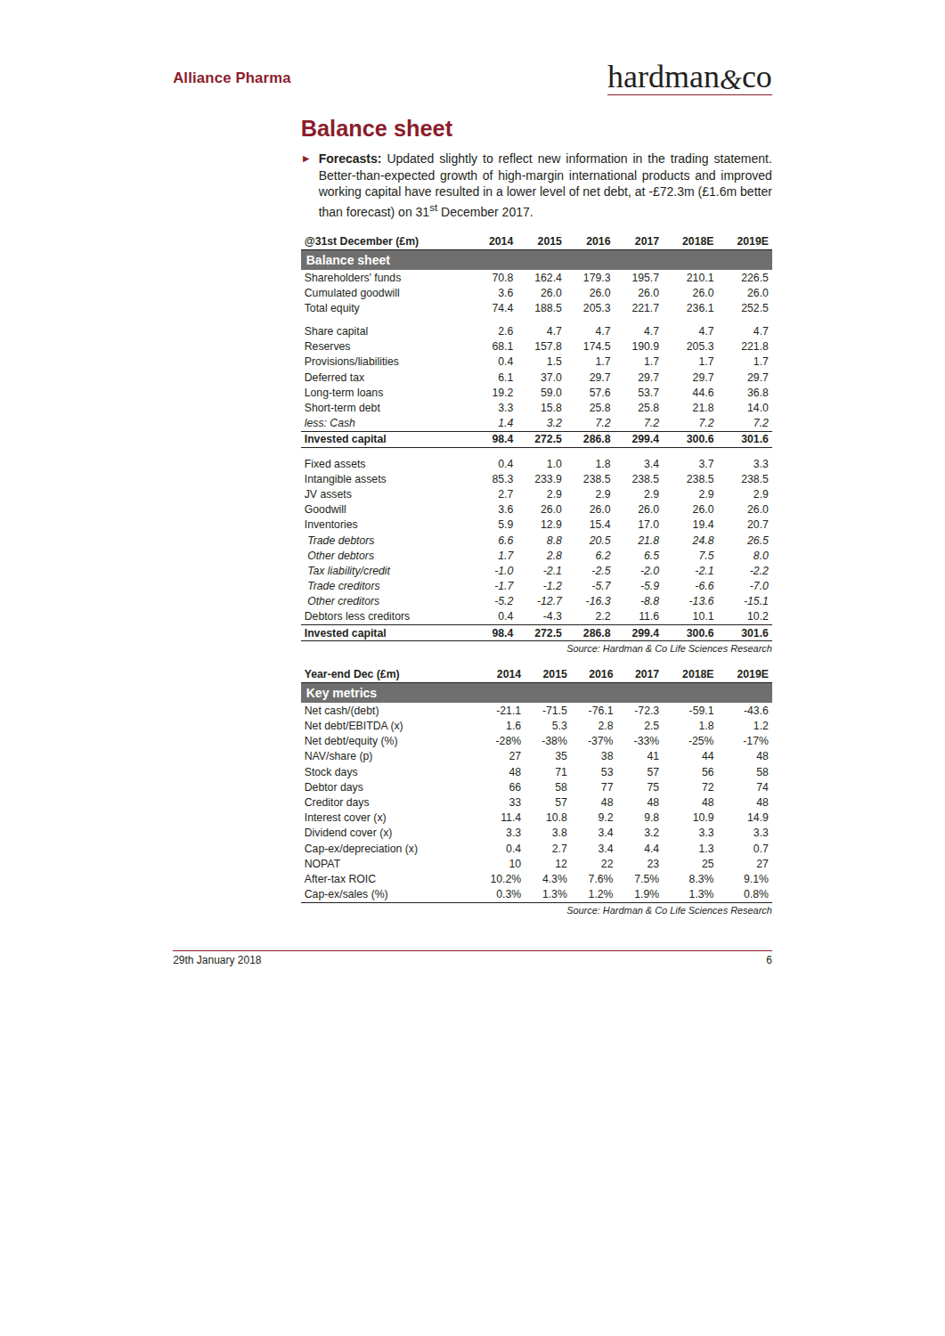Alliance Pharma
hardman&co
Balance sheet
► Forecasts: Updated slightly to reflect new information in the trading statement. Better-than-expected growth of high-margin international products and improved working capital have resulted in a lower level of net debt, at -£72.3m (£1.6m better than forecast) on 31st December 2017.
| Balance sheet |
| @31st December (£m) | 2014 | 2015 | 2016 | 2017 | 2018E | 2019E |
| Shareholders' funds | 70.8 | 162.4 | 179.3 | 195.7 | 210.1 | 226.5 |
| Cumulated goodwill | 3.6 | 26.0 | 26.0 | 26.0 | 26.0 | 26.0 |
| Total equity | 74.4 | 188.5 | 205.3 | 221.7 | 236.1 | 252.5 |
| Share capital | 2.6 | 4.7 | 4.7 | 4.7 | 4.7 | 4.7 |
| Reserves | 68.1 | 157.8 | 174.5 | 190.9 | 205.3 | 221.8 |
| Provisions/liabilities | 0.4 | 1.5 | 1.7 | 1.7 | 1.7 | 1.7 |
| Deferred tax | 6.1 | 37.0 | 29.7 | 29.7 | 29.7 | 29.7 |
| Long-term loans | 19.2 | 59.0 | 57.6 | 53.7 | 44.6 | 36.8 |
| Short-term debt | 3.3 | 15.8 | 25.8 | 25.8 | 21.8 | 14.0 |
| less: Cash | 1.4 | 3.2 | 7.2 | 7.2 | 7.2 | 7.2 |
| Invested capital | 98.4 | 272.5 | 286.8 | 299.4 | 300.6 | 301.6 |
| Fixed assets | 0.4 | 1.0 | 1.8 | 3.4 | 3.7 | 3.3 |
| Intangible assets | 85.3 | 233.9 | 238.5 | 238.5 | 238.5 | 238.5 |
| JV assets | 2.7 | 2.9 | 2.9 | 2.9 | 2.9 | 2.9 |
| Goodwill | 3.6 | 26.0 | 26.0 | 26.0 | 26.0 | 26.0 |
| Inventories | 5.9 | 12.9 | 15.4 | 17.0 | 19.4 | 20.7 |
| Trade debtors | 6.6 | 8.8 | 20.5 | 21.8 | 24.8 | 26.5 |
| Other debtors | 1.7 | 2.8 | 6.2 | 6.5 | 7.5 | 8.0 |
| Tax liability/credit | -1.0 | -2.1 | -2.5 | -2.0 | -2.1 | -2.2 |
| Trade creditors | -1.7 | -1.2 | -5.7 | -5.9 | -6.6 | -7.0 |
| Other creditors | -5.2 | -12.7 | -16.3 | -8.8 | -13.6 | -15.1 |
| Debtors less creditors | 0.4 | -4.3 | 2.2 | 11.6 | 10.1 | 10.2 |
| Invested capital | 98.4 | 272.5 | 286.8 | 299.4 | 300.6 | 301.6 |
Source: Hardman & Co Life Sciences Research
| Key metrics |
| Year-end Dec (£m) | 2014 | 2015 | 2016 | 2017 | 2018E | 2019E |
| Net cash/(debt) | -21.1 | -71.5 | -76.1 | -72.3 | -59.1 | -43.6 |
| Net debt/EBITDA (x) | 1.6 | 5.3 | 2.8 | 2.5 | 1.8 | 1.2 |
| Net debt/equity (%) | -28% | -38% | -37% | -33% | -25% | -17% |
| NAV/share (p) | 27 | 35 | 38 | 41 | 44 | 48 |
| Stock days | 48 | 71 | 53 | 57 | 56 | 58 |
| Debtor days | 66 | 58 | 77 | 75 | 72 | 74 |
| Creditor days | 33 | 57 | 48 | 48 | 48 | 48 |
| Interest cover (x) | 11.4 | 10.8 | 9.2 | 9.8 | 10.9 | 14.9 |
| Dividend cover (x) | 3.3 | 3.8 | 3.4 | 3.2 | 3.3 | 3.3 |
| Cap-ex/depreciation (x) | 0.4 | 2.7 | 3.4 | 4.4 | 1.3 | 0.7 |
| NOPAT | 10 | 12 | 22 | 23 | 25 | 27 |
| After-tax ROIC | 10.2% | 4.3% | 7.6% | 7.5% | 8.3% | 9.1% |
| Cap-ex/sales (%) | 0.3% | 1.3% | 1.2% | 1.9% | 1.3% | 0.8% |
Source: Hardman & Co Life Sciences Research
29th January 2018
6